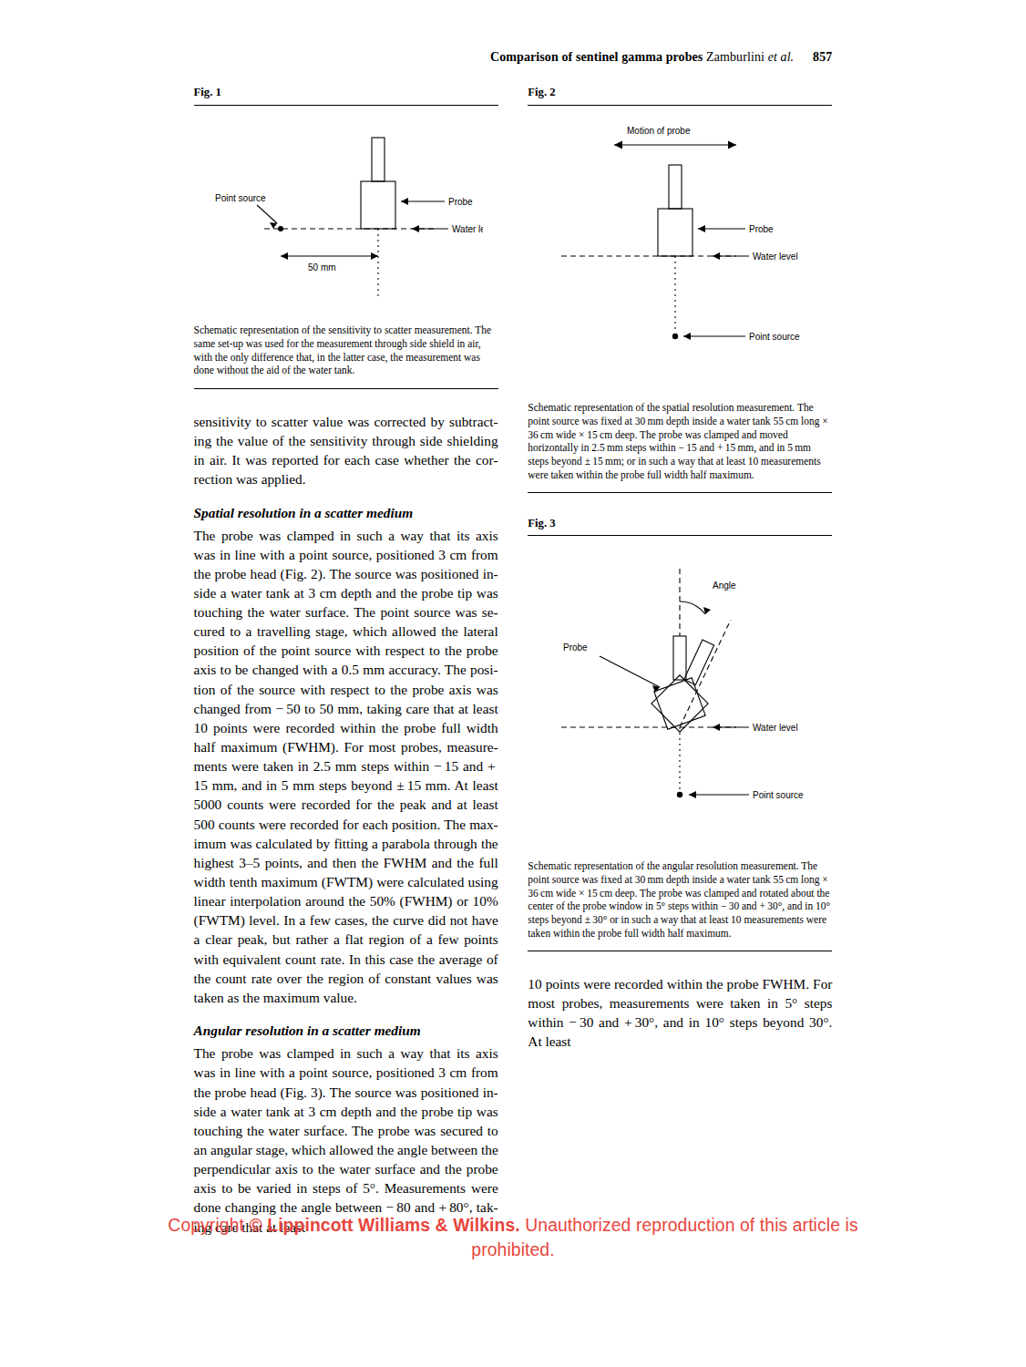Comparison of sentinel gamma probes Zamburlini et al. 857
Fig. 1
Point source Probe Water level 50 mm
Schematic representation of the sensitivity to scatter measurement. The same set-up was used for the measurement through side shield in air, with the only difference that, in the latter case, the measurement was done without the aid of the water tank.
sensitivity to scatter value was corrected by subtracting the value of the sensitivity through side shielding in air. It was reported for each case whether the correction was applied.
Spatial resolution in a scatter medium
The probe was clamped in such a way that its axis was in line with a point source, positioned 3 cm from the probe head (Fig. 2). The source was positioned inside a water tank at 3 cm depth and the probe tip was touching the water surface. The point source was secured to a travelling stage, which allowed the lateral position of the point source with respect to the probe axis to be changed with a 0.5 mm accuracy. The position of the source with respect to the probe axis was changed from − 50 to 50 mm, taking care that at least 10 points were recorded within the probe full width half maximum (FWHM). For most probes, measurements were taken in 2.5 mm steps within − 15 and + 15 mm, and in 5 mm steps beyond ± 15 mm. At least 5000 counts were recorded for the peak and at least 500 counts were recorded for each position. The maximum was calculated by fitting a parabola through the highest 3–5 points, and then the FWHM and the full width tenth maximum (FWTM) were calculated using linear interpolation around the 50% (FWHM) or 10% (FWTM) level. In a few cases, the curve did not have a clear peak, but rather a flat region of a few points with equivalent count rate. In this case the average of the count rate over the region of constant values was taken as the maximum value.
Angular resolution in a scatter medium
The probe was clamped in such a way that its axis was in line with a point source, positioned 3 cm from the probe head (Fig. 3). The source was positioned inside a water tank at 3 cm depth and the probe tip was touching the water surface. The probe was secured to an angular stage, which allowed the angle between the perpendicular axis to the water surface and the probe axis to be varied in steps of 5°. Measurements were done changing the angle between − 80 and + 80°, taking care that at least
Fig. 2
Motion of probe Probe Water level Point source
Schematic representation of the spatial resolution measurement. The point source was fixed at 30 mm depth inside a water tank 55 cm long × 36 cm wide × 15 cm deep. The probe was clamped and moved horizontally in 2.5 mm steps within − 15 and + 15 mm, and in 5 mm steps beyond ± 15 mm; or in such a way that at least 10 measurements were taken within the probe full width half maximum.
Fig. 3
Angle Probe Water level Point source
Schematic representation of the angular resolution measurement. The point source was fixed at 30 mm depth inside a water tank 55 cm long × 36 cm wide × 15 cm deep. The probe was clamped and rotated about the center of the probe window in 5° steps within − 30 and + 30°, and in 10° steps beyond ± 30° or in such a way that at least 10 measurements were taken within the probe full width half maximum.
10 points were recorded within the probe FWHM. For most probes, measurements were taken in 5° steps within − 30 and + 30°, and in 10° steps beyond 30°. At least
Copyright © Lippincott Williams & Wilkins. Unauthorized reproduction of this article is prohibited.